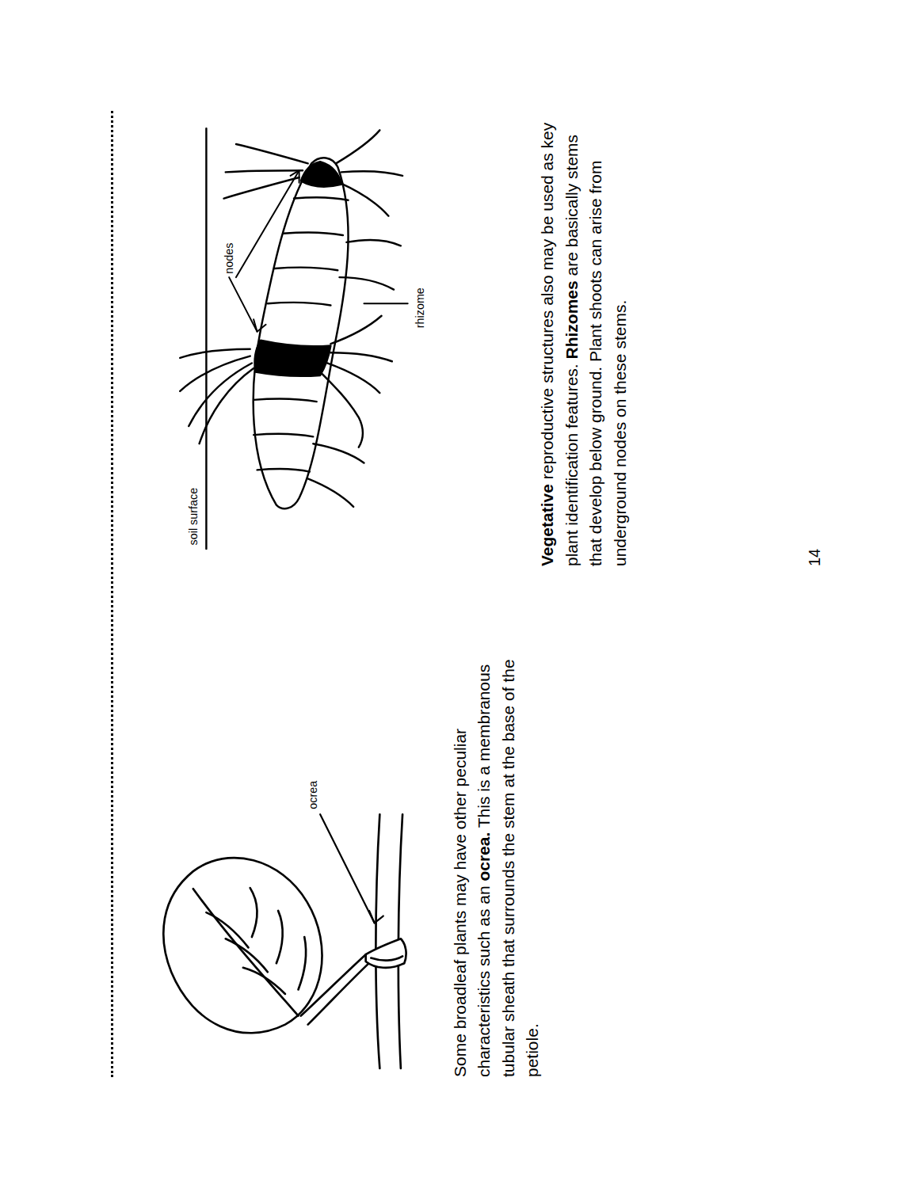ocrea
Some broadleaf plants may have other peculiar characteristics such as an ocrea. This is a membranous tubular sheath that surrounds the stem at the base of the petiole.
soil surface nodes rhizome
Vegetative reproductive structures also may be used as key plant identification features. Rhizomes are basically stems that develop below ground. Plant shoots can arise from underground nodes on these stems.
14